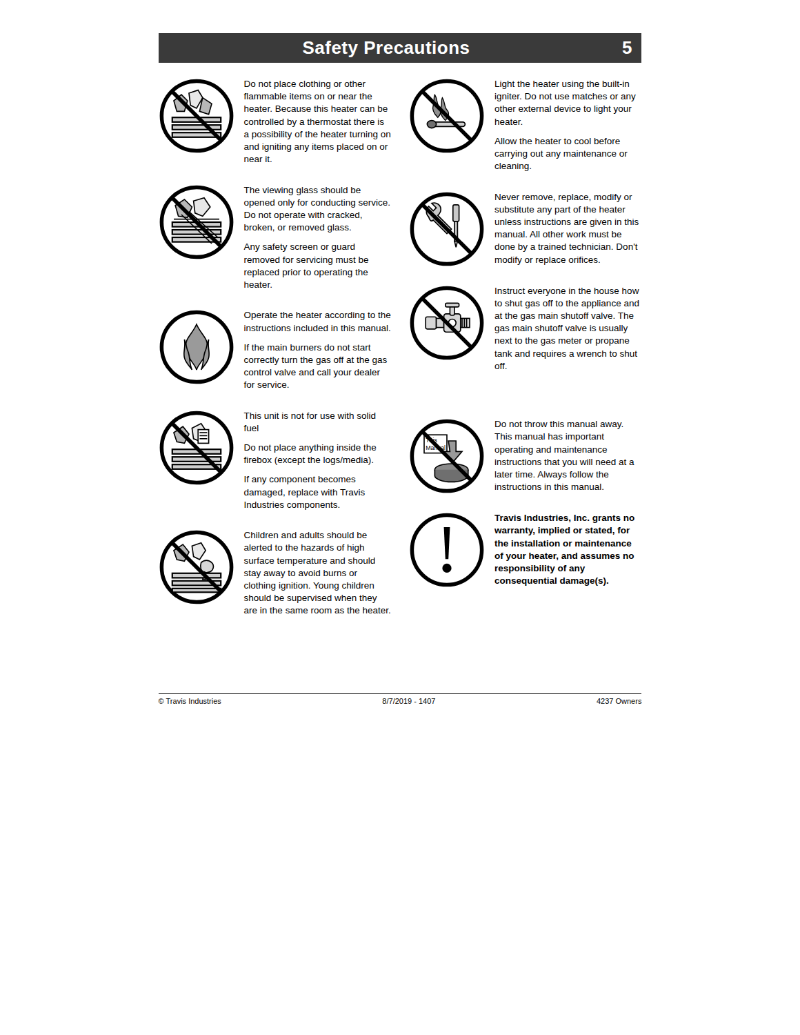Safety Precautions
5
Do not place clothing or other flammable items on or near the heater. Because this heater can be controlled by a thermostat there is a possibility of the heater turning on and igniting any items placed on or near it.
The viewing glass should be opened only for conducting service. Do not operate with cracked, broken, or removed glass.
Any safety screen or guard removed for servicing must be replaced prior to operating the heater.
Operate the heater according to the instructions included in this manual.
If the main burners do not start correctly turn the gas off at the gas control valve and call your dealer for service.
This unit is not for use with solid fuel
Do not place anything inside the firebox (except the logs/media).
If any component becomes damaged, replace with Travis Industries components.
Children and adults should be alerted to the hazards of high surface temperature and should stay away to avoid burns or clothing ignition. Young children should be supervised when they are in the same room as the heater.
Light the heater using the built-in igniter. Do not use matches or any other external device to light your heater.
Allow the heater to cool before carrying out any maintenance or cleaning.
Never remove, replace, modify or substitute any part of the heater unless instructions are given in this manual. All other work must be done by a trained technician. Don't modify or replace orifices.
Instruct everyone in the house how to shut gas off to the appliance and at the gas main shutoff valve. The gas main shutoff valve is usually next to the gas meter or propane tank and requires a wrench to shut off.
This Manual
Do not throw this manual away. This manual has important operating and maintenance instructions that you will need at a later time. Always follow the instructions in this manual.
Travis Industries, Inc. grants no warranty, implied or stated, for the installation or maintenance of your heater, and assumes no responsibility of any consequential damage(s).
© Travis Industries
8/7/2019 - 1407
4237 Owners